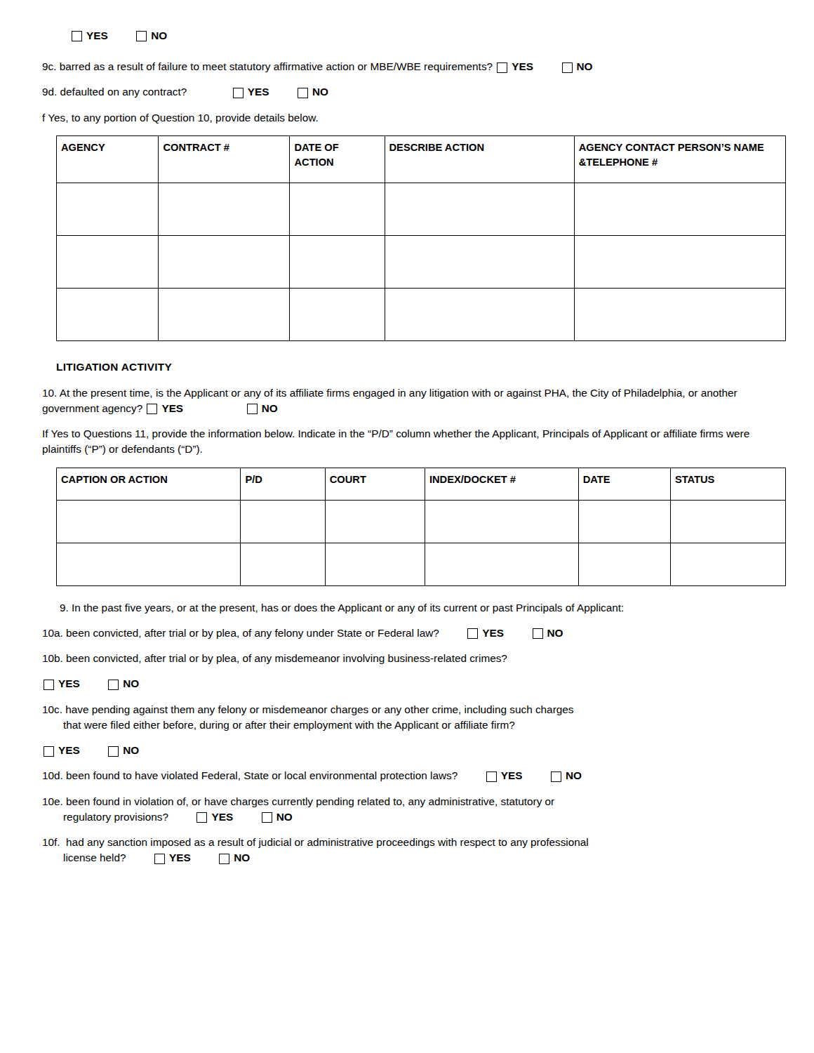YES NO
9c. barred as a result of failure to meet statutory affirmative action or MBE/WBE requirements? YES NO
9d. defaulted on any contract? YES NO
f Yes, to any portion of Question 10, provide details below.
| AGENCY | CONTRACT # | DATE OF ACTION | DESCRIBE ACTION | AGENCY CONTACT PERSON’S NAME &TELEPHONE # |
| --- | --- | --- | --- | --- |
LITIGATION ACTIVITY
10. At the present time, is the Applicant or any of its affiliate firms engaged in any litigation with or against PHA, the City of Philadelphia, or another government agency? YES NO
If Yes to Questions 11, provide the information below. Indicate in the “P/D” column whether the Applicant, Principals of Applicant or affiliate firms were plaintiffs (“P”) or defendants (“D”).
| CAPTION OR ACTION | P/D | COURT | INDEX/DOCKET # | DATE | STATUS |
| --- | --- | --- | --- | --- | --- |
In the past five years, or at the present, has or does the Applicant or any of its current or past Principals of Applicant:
10a. been convicted, after trial or by plea, of any felony under State or Federal law? YES NO
10b. been convicted, after trial or by plea, of any misdemeanor involving business-related crimes?
YES NO
10c. have pending against them any felony or misdemeanor charges or any other crime, including such charges that were filed either before, during or after their employment with the Applicant or affiliate firm?
YES NO
10d. been found to have violated Federal, State or local environmental protection laws? YES NO
10e. been found in violation of, or have charges currently pending related to, any administrative, statutory or regulatory provisions? YES NO
10f. had any sanction imposed as a result of judicial or administrative proceedings with respect to any professional license held? YES NO